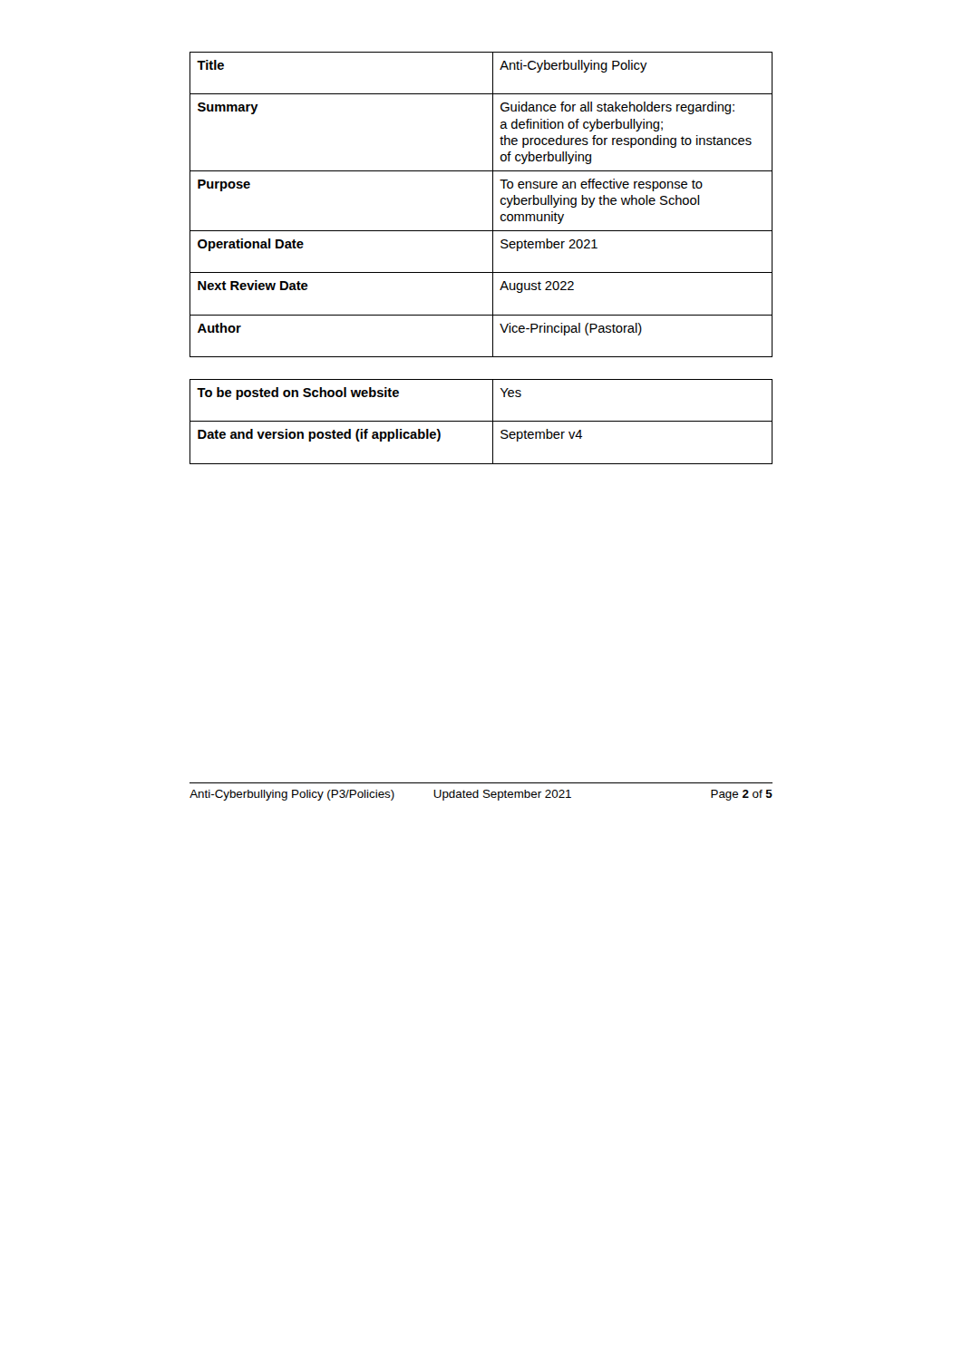| Title | Anti-Cyberbullying Policy |
| Summary | Guidance for all stakeholders regarding: a definition of cyberbullying; the procedures for responding to instances of cyberbullying |
| Purpose | To ensure an effective response to cyberbullying by the whole School community |
| Operational Date | September 2021 |
| Next Review Date | August 2022 |
| Author | Vice-Principal (Pastoral) |
| To be posted on School website | Yes |
| Date and version posted (if applicable) | September v4 |
Anti-Cyberbullying Policy (P3/Policies) Updated September 2021 Page 2 of 5